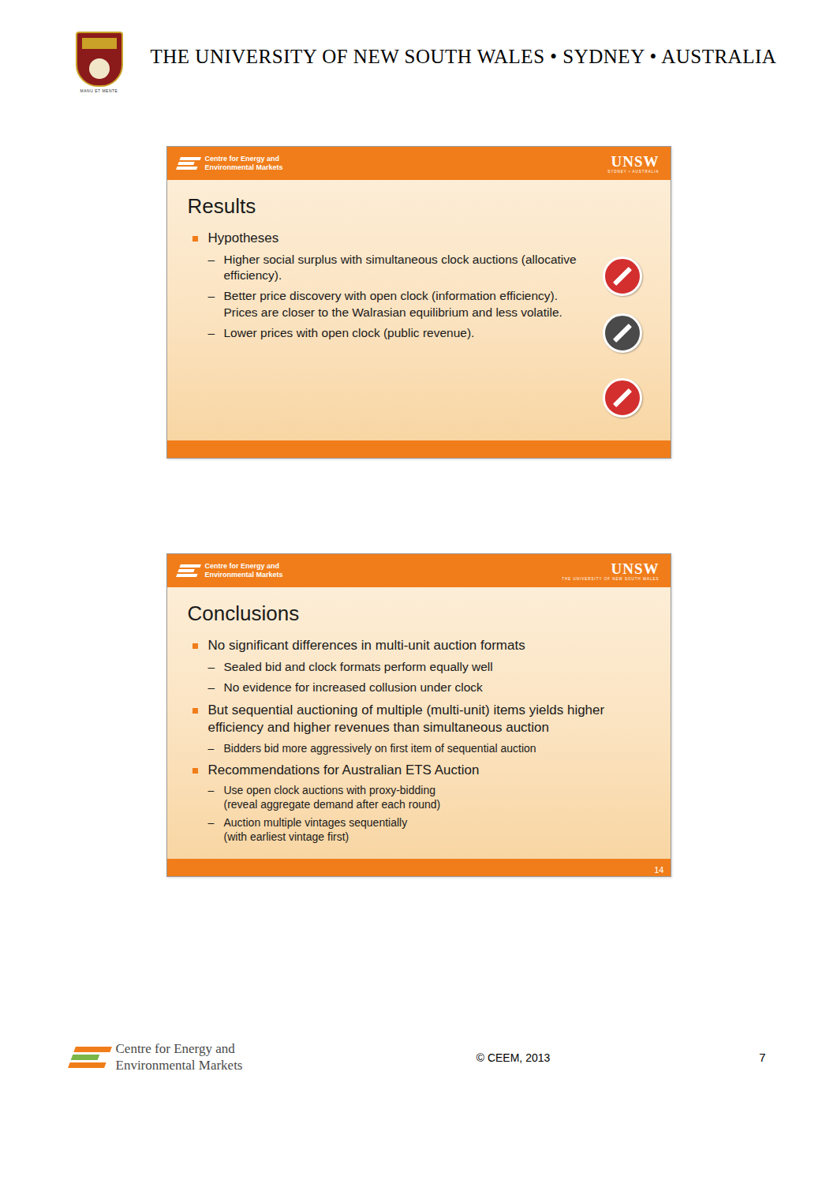MANU ET MENTE
THE UNIVERSITY OF NEW SOUTH WALES • SYDNEY • AUSTRALIA
Centre for Energy and
Environmental Markets
UNSW
SYDNEY • AUSTRALIA
Results
Hypotheses
Higher social surplus with simultaneous clock auctions (allocative efficiency).
Better price discovery with open clock (information efficiency). Prices are closer to the Walrasian equilibrium and less volatile.
Lower prices with open clock (public revenue).
Centre for Energy and
Environmental Markets
UNSW
THE UNIVERSITY OF NEW SOUTH WALES
Conclusions
No significant differences in multi-unit auction formats
Sealed bid and clock formats perform equally well
No evidence for increased collusion under clock
But sequential auctioning of multiple (multi-unit) items yields higher efficiency and higher revenues than simultaneous auction
Bidders bid more aggressively on first item of sequential auction
Recommendations for Australian ETS Auction
Use open clock auctions with proxy-bidding
(reveal aggregate demand after each round)
Auction multiple vintages sequentially
(with earliest vintage first)
14
Centre for Energy and
Environmental Markets
© CEEM, 2013
7